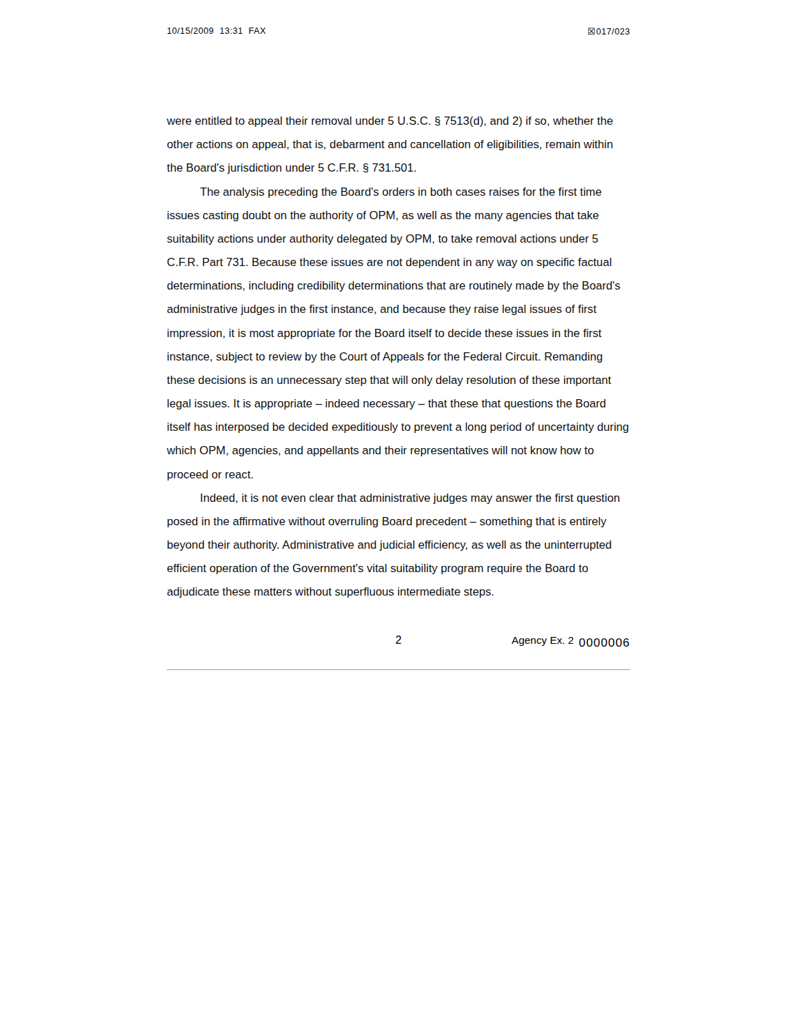10/15/2009 13:31 FAX
☒017/023
were entitled to appeal their removal under 5 U.S.C. § 7513(d), and 2) if so, whether the other actions on appeal, that is, debarment and cancellation of eligibilities, remain within the Board's jurisdiction under 5 C.F.R. § 731.501.
The analysis preceding the Board's orders in both cases raises for the first time issues casting doubt on the authority of OPM, as well as the many agencies that take suitability actions under authority delegated by OPM, to take removal actions under 5 C.F.R. Part 731. Because these issues are not dependent in any way on specific factual determinations, including credibility determinations that are routinely made by the Board's administrative judges in the first instance, and because they raise legal issues of first impression, it is most appropriate for the Board itself to decide these issues in the first instance, subject to review by the Court of Appeals for the Federal Circuit. Remanding these decisions is an unnecessary step that will only delay resolution of these important legal issues. It is appropriate – indeed necessary – that these that questions the Board itself has interposed be decided expeditiously to prevent a long period of uncertainty during which OPM, agencies, and appellants and their representatives will not know how to proceed or react.
Indeed, it is not even clear that administrative judges may answer the first question posed in the affirmative without overruling Board precedent – something that is entirely beyond their authority. Administrative and judicial efficiency, as well as the uninterrupted efficient operation of the Government's vital suitability program require the Board to adjudicate these matters without superfluous intermediate steps.
Agency Ex. 2
0000006
2